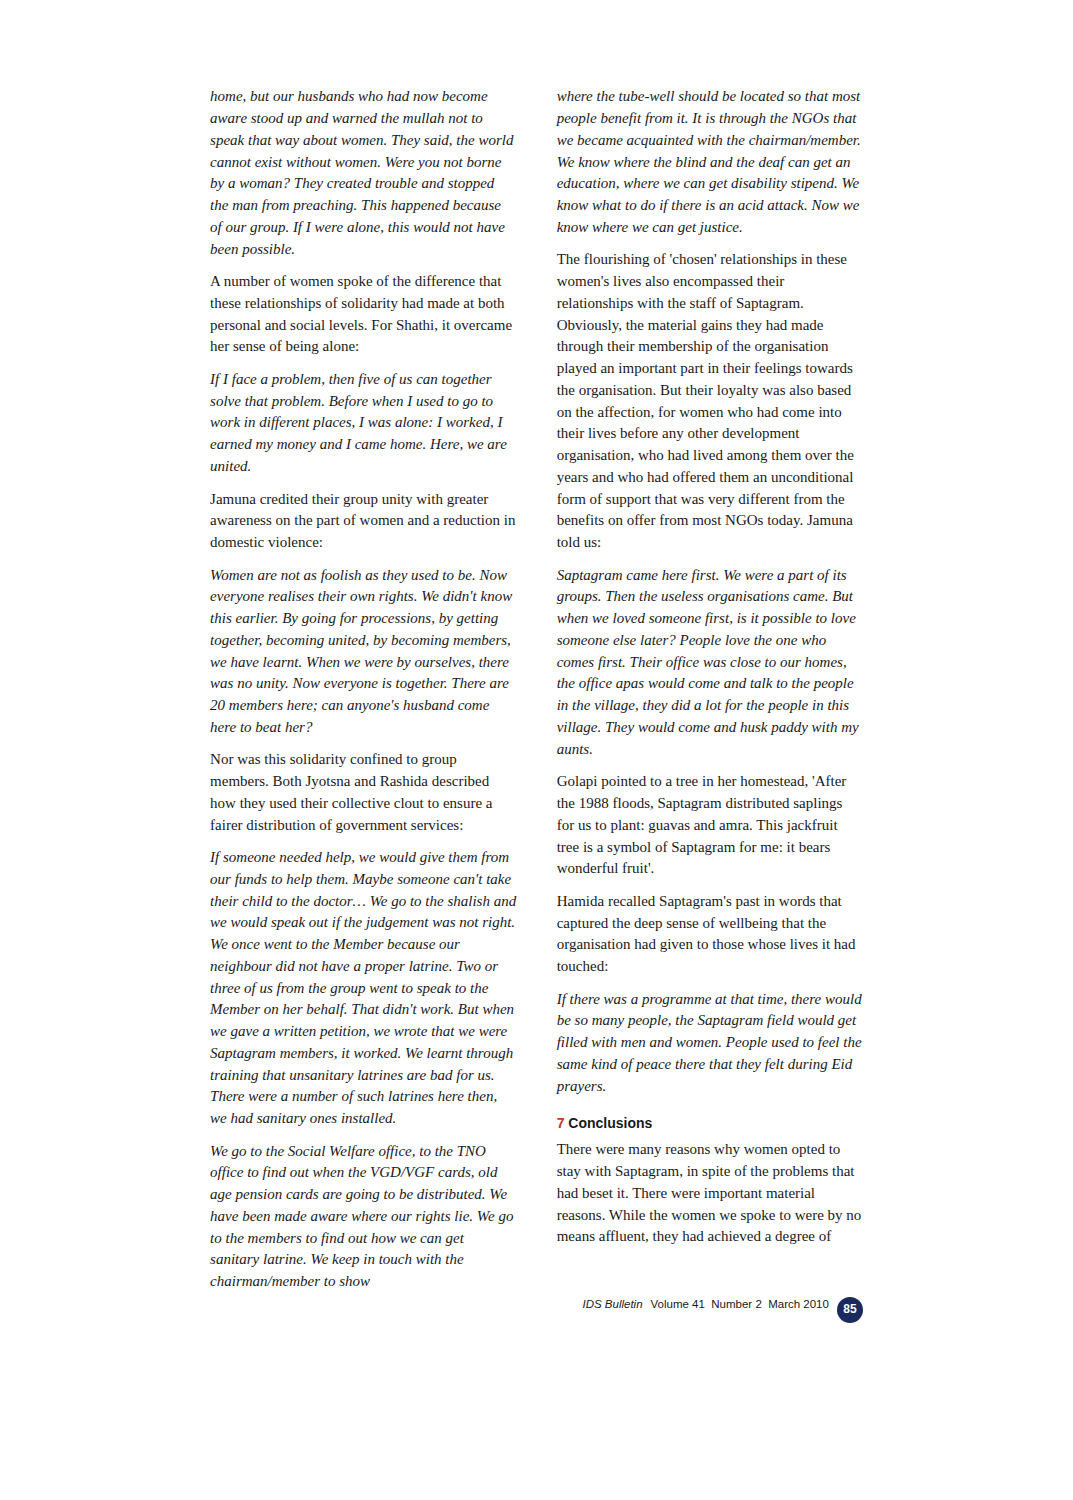home, but our husbands who had now become aware stood up and warned the mullah not to speak that way about women. They said, the world cannot exist without women. Were you not borne by a woman? They created trouble and stopped the man from preaching. This happened because of our group. If I were alone, this would not have been possible.
A number of women spoke of the difference that these relationships of solidarity had made at both personal and social levels. For Shathi, it overcame her sense of being alone:
If I face a problem, then five of us can together solve that problem. Before when I used to go to work in different places, I was alone: I worked, I earned my money and I came home. Here, we are united.
Jamuna credited their group unity with greater awareness on the part of women and a reduction in domestic violence:
Women are not as foolish as they used to be. Now everyone realises their own rights. We didn't know this earlier. By going for processions, by getting together, becoming united, by becoming members, we have learnt. When we were by ourselves, there was no unity. Now everyone is together. There are 20 members here; can anyone's husband come here to beat her?
Nor was this solidarity confined to group members. Both Jyotsna and Rashida described how they used their collective clout to ensure a fairer distribution of government services:
If someone needed help, we would give them from our funds to help them. Maybe someone can't take their child to the doctor… We go to the shalish and we would speak out if the judgement was not right. We once went to the Member because our neighbour did not have a proper latrine. Two or three of us from the group went to speak to the Member on her behalf. That didn't work. But when we gave a written petition, we wrote that we were Saptagram members, it worked. We learnt through training that unsanitary latrines are bad for us. There were a number of such latrines here then, we had sanitary ones installed.
We go to the Social Welfare office, to the TNO office to find out when the VGD/VGF cards, old age pension cards are going to be distributed. We have been made aware where our rights lie. We go to the members to find out how we can get sanitary latrine. We keep in touch with the chairman/member to show
where the tube-well should be located so that most people benefit from it. It is through the NGOs that we became acquainted with the chairman/member. We know where the blind and the deaf can get an education, where we can get disability stipend. We know what to do if there is an acid attack. Now we know where we can get justice.
The flourishing of 'chosen' relationships in these women's lives also encompassed their relationships with the staff of Saptagram. Obviously, the material gains they had made through their membership of the organisation played an important part in their feelings towards the organisation. But their loyalty was also based on the affection, for women who had come into their lives before any other development organisation, who had lived among them over the years and who had offered them an unconditional form of support that was very different from the benefits on offer from most NGOs today. Jamuna told us:
Saptagram came here first. We were a part of its groups. Then the useless organisations came. But when we loved someone first, is it possible to love someone else later? People love the one who comes first. Their office was close to our homes, the office apas would come and talk to the people in the village, they did a lot for the people in this village. They would come and husk paddy with my aunts.
Golapi pointed to a tree in her homestead, 'After the 1988 floods, Saptagram distributed saplings for us to plant: guavas and amra. This jackfruit tree is a symbol of Saptagram for me: it bears wonderful fruit'.
Hamida recalled Saptagram's past in words that captured the deep sense of wellbeing that the organisation had given to those whose lives it had touched:
If there was a programme at that time, there would be so many people, the Saptagram field would get filled with men and women. People used to feel the same kind of peace there that they felt during Eid prayers.
7 Conclusions
There were many reasons why women opted to stay with Saptagram, in spite of the problems that had beset it. There were important material reasons. While the women we spoke to were by no means affluent, they had achieved a degree of
IDS Bulletin Volume 41 Number 2 March 2010 85